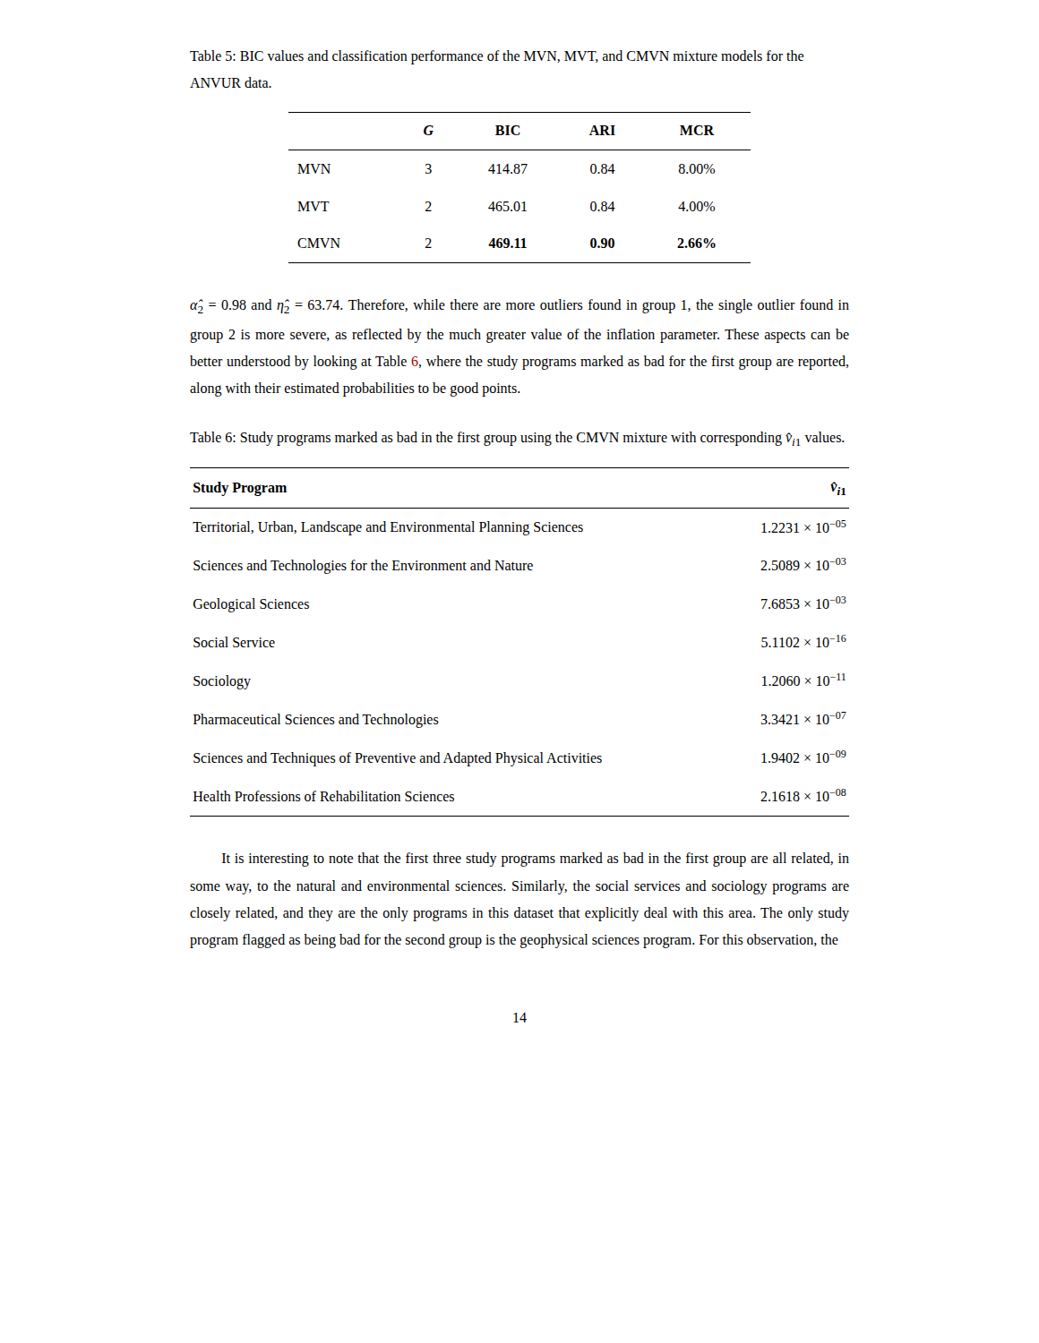Table 5: BIC values and classification performance of the MVN, MVT, and CMVN mixture models for the ANVUR data.
| | G | BIC | ARI | MCR |
| --- | --- | --- | --- | --- |
| MVN | 3 | 414.87 | 0.84 | 8.00% |
| MVT | 2 | 465.01 | 0.84 | 4.00% |
| CMVN | 2 | 469.11 | 0.90 | 2.66% |
α̂2 = 0.98 and η̂2 = 63.74. Therefore, while there are more outliers found in group 1, the single outlier found in group 2 is more severe, as reflected by the much greater value of the inflation parameter. These aspects can be better understood by looking at Table 6, where the study programs marked as bad for the first group are reported, along with their estimated probabilities to be good points.
Table 6: Study programs marked as bad in the first group using the CMVN mixture with corresponding v̂i1 values.
| Study Program | v̂ i 1 |
| --- | --- |
| Territorial, Urban, Landscape and Environmental Planning Sciences | 1.2231 × 10 −05 |
| Sciences and Technologies for the Environment and Nature | 2.5089 × 10 −03 |
| Geological Sciences | 7.6853 × 10 −03 |
| Social Service | 5.1102 × 10 −16 |
| Sociology | 1.2060 × 10 −11 |
| Pharmaceutical Sciences and Technologies | 3.3421 × 10 −07 |
| Sciences and Techniques of Preventive and Adapted Physical Activities | 1.9402 × 10 −09 |
| Health Professions of Rehabilitation Sciences | 2.1618 × 10 −08 |
It is interesting to note that the first three study programs marked as bad in the first group are all related, in some way, to the natural and environmental sciences. Similarly, the social services and sociology programs are closely related, and they are the only programs in this dataset that explicitly deal with this area. The only study program flagged as being bad for the second group is the geophysical sciences program. For this observation, the
14